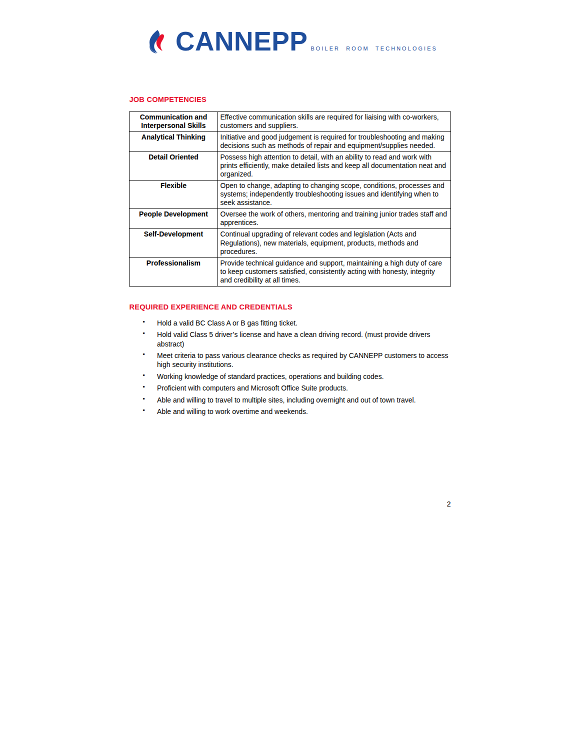CANNEPP BOILER ROOM TECHNOLOGIES
JOB COMPETENCIES
| Communication and Interpersonal Skills | Effective communication skills are required for liaising with co-workers, customers and suppliers. |
| Analytical Thinking | Initiative and good judgement is required for troubleshooting and making decisions such as methods of repair and equipment/supplies needed. |
| Detail Oriented | Possess high attention to detail, with an ability to read and work with prints efficiently, make detailed lists and keep all documentation neat and organized. |
| Flexible | Open to change, adapting to changing scope, conditions, processes and systems; independently troubleshooting issues and identifying when to seek assistance. |
| People Development | Oversee the work of others, mentoring and training junior trades staff and apprentices. |
| Self-Development | Continual upgrading of relevant codes and legislation (Acts and Regulations), new materials, equipment, products, methods and procedures. |
| Professionalism | Provide technical guidance and support, maintaining a high duty of care to keep customers satisfied, consistently acting with honesty, integrity and credibility at all times. |
REQUIRED EXPERIENCE AND CREDENTIALS
Hold a valid BC Class A or B gas fitting ticket.
Hold valid Class 5 driver’s license and have a clean driving record. (must provide drivers abstract)
Meet criteria to pass various clearance checks as required by CANNEPP customers to access high security institutions.
Working knowledge of standard practices, operations and building codes.
Proficient with computers and Microsoft Office Suite products.
Able and willing to travel to multiple sites, including overnight and out of town travel.
Able and willing to work overtime and weekends.
2